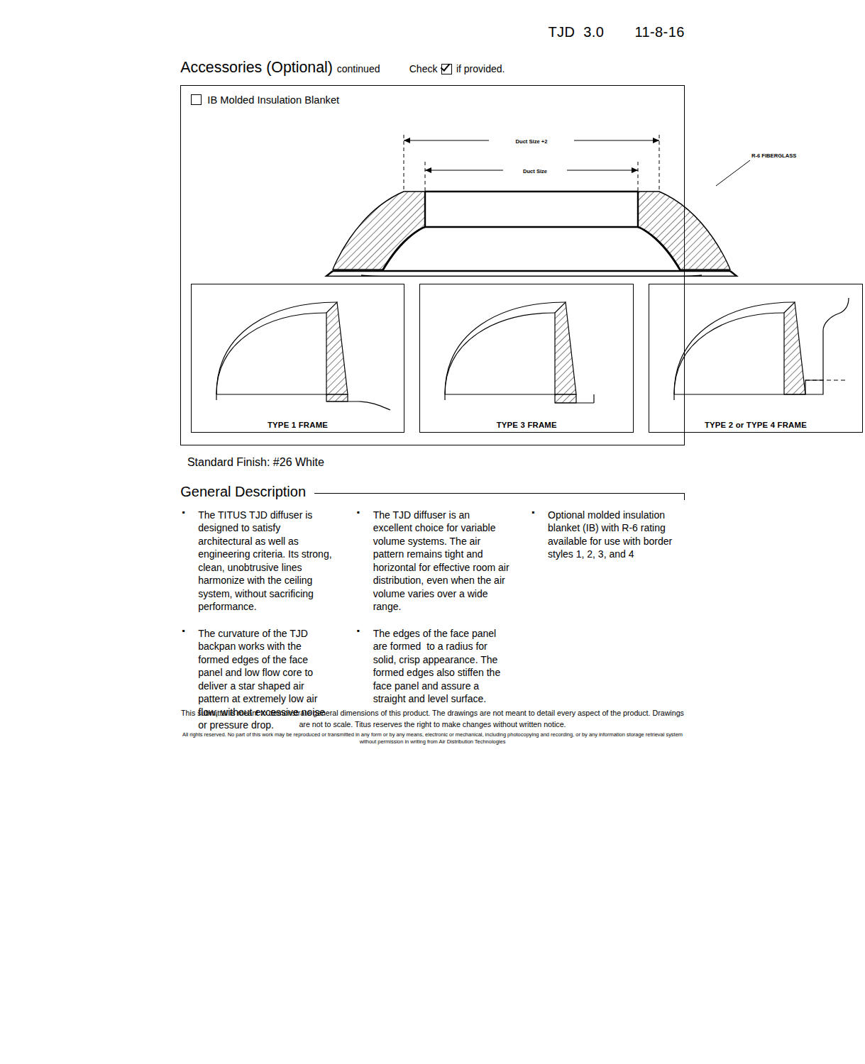TJD 3.011-8-16
Accessories (Optional) continued
Check if provided.
IB Molded Insulation Blanket
Duct Size +2 Duct Size R-6 FIBERGLASS
TYPE 1 FRAME
TYPE 3 FRAME
TYPE 2 or TYPE 4 FRAME
Standard Finish: #26 White
General Description
The TITUS TJD diffuser is designed to satisfy architectural as well as engineering criteria. Its strong, clean, unobtrusive lines harmonize with the ceiling system, without sacrificing performance.
The curvature of the TJD backpan works with the formed edges of the face panel and low flow core to deliver a star shaped air pattern at extremely low air flow, without excessive noise or pressure drop.
The TJD diffuser is an excellent choice for variable volume systems. The air pattern remains tight and horizontal for effective room air distribution, even when the air volume varies over a wide range.
The edges of the face panel are formed to a radius for solid, crisp appearance. The formed edges also stiffen the face panel and assure a straight and level surface.
Optional molded insulation blanket (IB) with R-6 rating available for use with border styles 1, 2, 3, and 4
This submittal is meant to demonstrate general dimensions of this product. The drawings are not meant to detail every aspect of the product. Drawings are not to scale. Titus reserves the right to make changes without written notice.
All rights reserved. No part of this work may be reproduced or transmitted in any form or by any means, electronic or mechanical, including photocopying and recording, or by any information storage retrieval system without permission in writing from Air Distribution Technologies